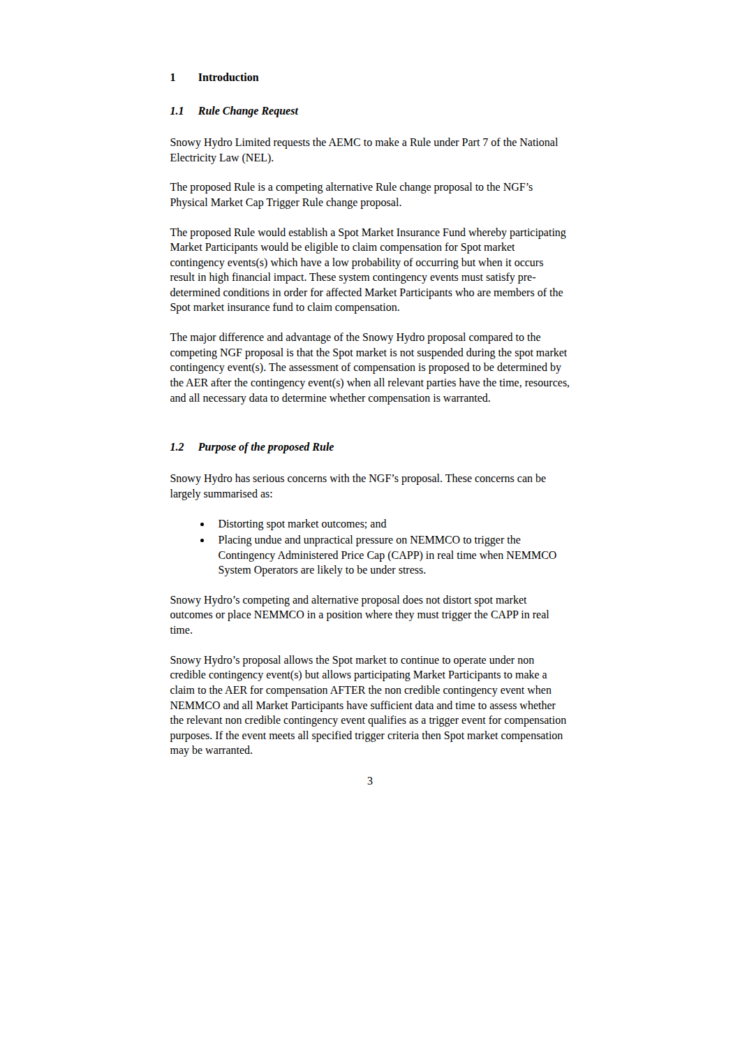1 Introduction
1.1 Rule Change Request
Snowy Hydro Limited requests the AEMC to make a Rule under Part 7 of the National Electricity Law (NEL).
The proposed Rule is a competing alternative Rule change proposal to the NGF’s Physical Market Cap Trigger Rule change proposal.
The proposed Rule would establish a Spot Market Insurance Fund whereby participating Market Participants would be eligible to claim compensation for Spot market contingency events(s) which have a low probability of occurring but when it occurs result in high financial impact. These system contingency events must satisfy pre-determined conditions in order for affected Market Participants who are members of the Spot market insurance fund to claim compensation.
The major difference and advantage of the Snowy Hydro proposal compared to the competing NGF proposal is that the Spot market is not suspended during the spot market contingency event(s). The assessment of compensation is proposed to be determined by the AER after the contingency event(s) when all relevant parties have the time, resources, and all necessary data to determine whether compensation is warranted.
1.2 Purpose of the proposed Rule
Snowy Hydro has serious concerns with the NGF’s proposal. These concerns can be largely summarised as:
Distorting spot market outcomes; and
Placing undue and unpractical pressure on NEMMCO to trigger the Contingency Administered Price Cap (CAPP) in real time when NEMMCO System Operators are likely to be under stress.
Snowy Hydro’s competing and alternative proposal does not distort spot market outcomes or place NEMMCO in a position where they must trigger the CAPP in real time.
Snowy Hydro’s proposal allows the Spot market to continue to operate under non credible contingency event(s) but allows participating Market Participants to make a claim to the AER for compensation AFTER the non credible contingency event when NEMMCO and all Market Participants have sufficient data and time to assess whether the relevant non credible contingency event qualifies as a trigger event for compensation purposes. If the event meets all specified trigger criteria then Spot market compensation may be warranted.
3